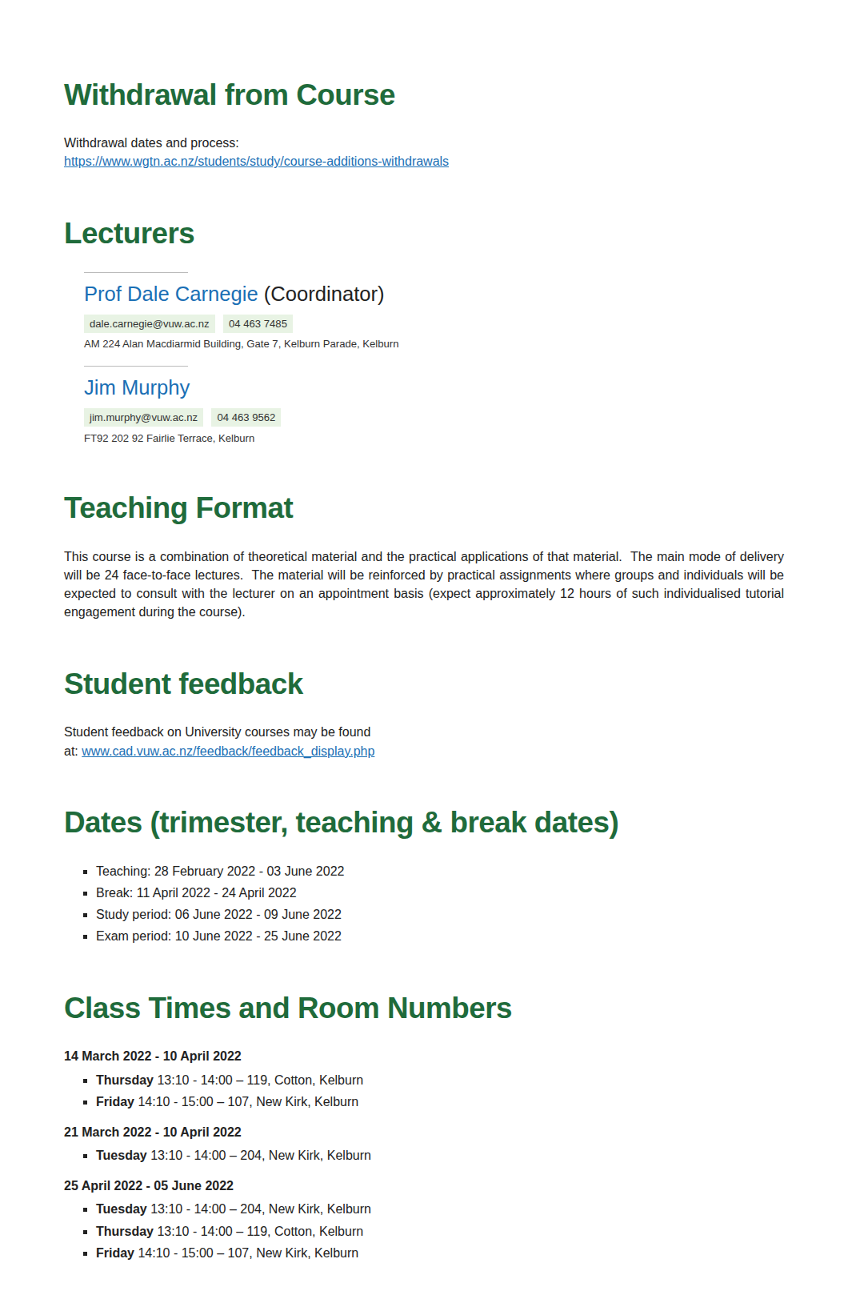Withdrawal from Course
Withdrawal dates and process:
https://www.wgtn.ac.nz/students/study/course-additions-withdrawals
Lecturers
Prof Dale Carnegie (Coordinator)
dale.carnegie@vuw.ac.nz 04 463 7485
AM 224 Alan Macdiarmid Building, Gate 7, Kelburn Parade, Kelburn
Jim Murphy
jim.murphy@vuw.ac.nz 04 463 9562
FT92 202 92 Fairlie Terrace, Kelburn
Teaching Format
This course is a combination of theoretical material and the practical applications of that material. The main mode of delivery will be 24 face-to-face lectures. The material will be reinforced by practical assignments where groups and individuals will be expected to consult with the lecturer on an appointment basis (expect approximately 12 hours of such individualised tutorial engagement during the course).
Student feedback
Student feedback on University courses may be found
at: www.cad.vuw.ac.nz/feedback/feedback_display.php
Dates (trimester, teaching & break dates)
Teaching: 28 February 2022 - 03 June 2022
Break: 11 April 2022 - 24 April 2022
Study period: 06 June 2022 - 09 June 2022
Exam period: 10 June 2022 - 25 June 2022
Class Times and Room Numbers
14 March 2022 - 10 April 2022
Thursday 13:10 - 14:00 – 119, Cotton, Kelburn
Friday 14:10 - 15:00 – 107, New Kirk, Kelburn
21 March 2022 - 10 April 2022
Tuesday 13:10 - 14:00 – 204, New Kirk, Kelburn
25 April 2022 - 05 June 2022
Tuesday 13:10 - 14:00 – 204, New Kirk, Kelburn
Thursday 13:10 - 14:00 – 119, Cotton, Kelburn
Friday 14:10 - 15:00 – 107, New Kirk, Kelburn